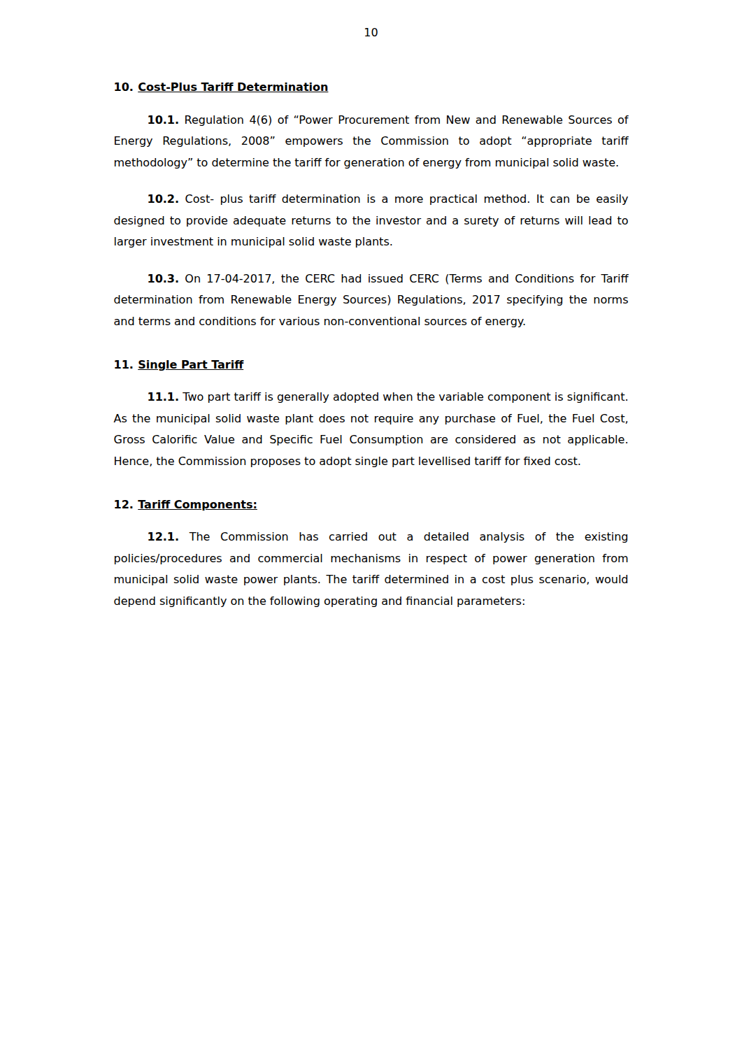10
10. Cost-Plus Tariff Determination
10.1. Regulation 4(6) of “Power Procurement from New and Renewable Sources of Energy Regulations, 2008” empowers the Commission to adopt “appropriate tariff methodology” to determine the tariff for generation of energy from municipal solid waste.
10.2. Cost- plus tariff determination is a more practical method. It can be easily designed to provide adequate returns to the investor and a surety of returns will lead to larger investment in municipal solid waste plants.
10.3. On 17-04-2017, the CERC had issued CERC (Terms and Conditions for Tariff determination from Renewable Energy Sources) Regulations, 2017 specifying the norms and terms and conditions for various non-conventional sources of energy.
11. Single Part Tariff
11.1. Two part tariff is generally adopted when the variable component is significant. As the municipal solid waste plant does not require any purchase of Fuel, the Fuel Cost, Gross Calorific Value and Specific Fuel Consumption are considered as not applicable. Hence, the Commission proposes to adopt single part levellised tariff for fixed cost.
12. Tariff Components:
12.1. The Commission has carried out a detailed analysis of the existing policies/procedures and commercial mechanisms in respect of power generation from municipal solid waste power plants. The tariff determined in a cost plus scenario, would depend significantly on the following operating and financial parameters: